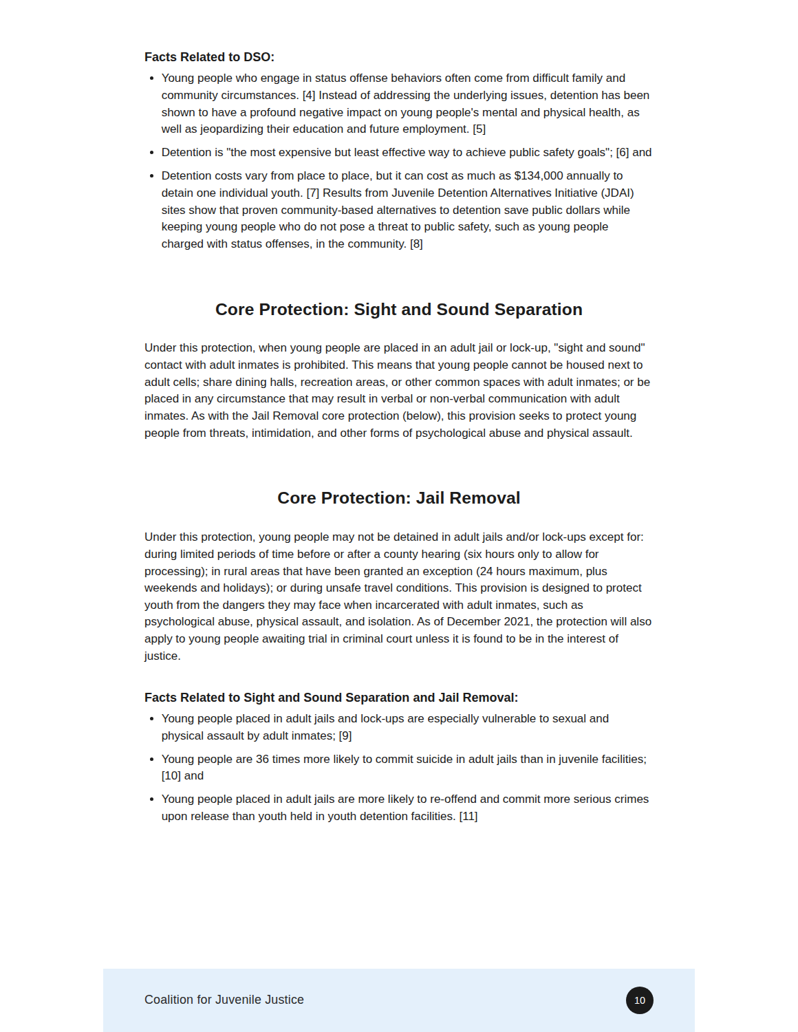Facts Related to DSO:
Young people who engage in status offense behaviors often come from difficult family and community circumstances. [4] Instead of addressing the underlying issues, detention has been shown to have a profound negative impact on young people's mental and physical health, as well as jeopardizing their education and future employment. [5]
Detention is "the most expensive but least effective way to achieve public safety goals"; [6] and
Detention costs vary from place to place, but it can cost as much as $134,000 annually to detain one individual youth. [7] Results from Juvenile Detention Alternatives Initiative (JDAI) sites show that proven community-based alternatives to detention save public dollars while keeping young people who do not pose a threat to public safety, such as young people charged with status offenses, in the community. [8]
Core Protection: Sight and Sound Separation
Under this protection, when young people are placed in an adult jail or lock-up, "sight and sound" contact with adult inmates is prohibited. This means that young people cannot be housed next to adult cells; share dining halls, recreation areas, or other common spaces with adult inmates; or be placed in any circumstance that may result in verbal or non-verbal communication with adult inmates. As with the Jail Removal core protection (below), this provision seeks to protect young people from threats, intimidation, and other forms of psychological abuse and physical assault.
Core Protection: Jail Removal
Under this protection, young people may not be detained in adult jails and/or lock-ups except for: during limited periods of time before or after a county hearing (six hours only to allow for processing); in rural areas that have been granted an exception (24 hours maximum, plus weekends and holidays); or during unsafe travel conditions. This provision is designed to protect youth from the dangers they may face when incarcerated with adult inmates, such as psychological abuse, physical assault, and isolation. As of December 2021, the protection will also apply to young people awaiting trial in criminal court unless it is found to be in the interest of justice.
Facts Related to Sight and Sound Separation and Jail Removal:
Young people placed in adult jails and lock-ups are especially vulnerable to sexual and physical assault by adult inmates; [9]
Young people are 36 times more likely to commit suicide in adult jails than in juvenile facilities; [10] and
Young people placed in adult jails are more likely to re-offend and commit more serious crimes upon release than youth held in youth detention facilities. [11]
Coalition for Juvenile Justice 10